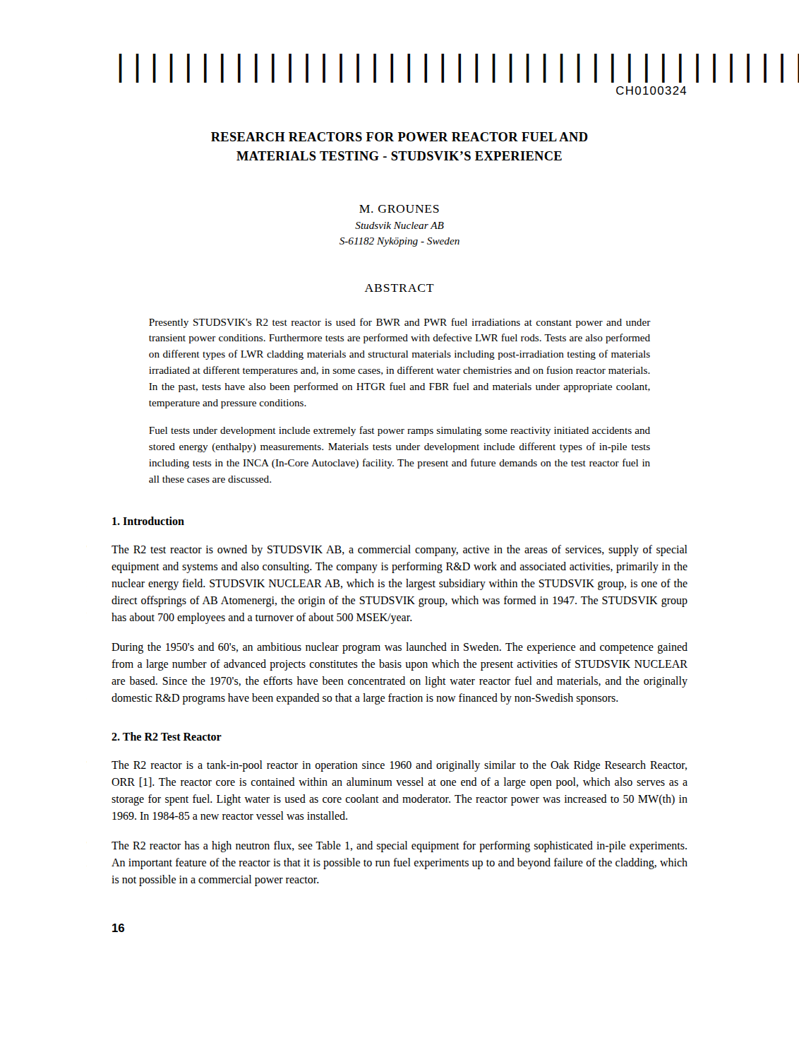||||||||||||||||||||||||||||||||||||||||| CH0100324
Research Reactors for Power Reactor Fuel and
Materials Testing - Studsvik’s Experience
M. GROUNES
Studsvik Nuclear AB
S-61182 Nyköping - Sweden
ABSTRACT
Presently STUDSVIK's R2 test reactor is used for BWR and PWR fuel irradiations at constant power and under transient power conditions. Furthermore tests are performed with defective LWR fuel rods. Tests are also performed on different types of LWR cladding materials and structural materials including post-irradiation testing of materials irradiated at different temperatures and, in some cases, in different water chemistries and on fusion reactor materials. In the past, tests have also been performed on HTGR fuel and FBR fuel and materials under appropriate coolant, temperature and pressure conditions.
Fuel tests under development include extremely fast power ramps simulating some reactivity initiated accidents and stored energy (enthalpy) measurements. Materials tests under development include different types of in-pile tests including tests in the INCA (In-Core Autoclave) facility. The present and future demands on the test reactor fuel in all these cases are discussed.
1. Introduction
The R2 test reactor is owned by STUDSVIK AB, a commercial company, active in the areas of services, supply of special equipment and systems and also consulting. The company is performing R&D work and associated activities, primarily in the nuclear energy field. STUDSVIK NUCLEAR AB, which is the largest subsidiary within the STUDSVIK group, is one of the direct offsprings of AB Atomenergi, the origin of the STUDSVIK group, which was formed in 1947. The STUDSVIK group has about 700 employees and a turnover of about 500 MSEK/year.
During the 1950's and 60's, an ambitious nuclear program was launched in Sweden. The experience and competence gained from a large number of advanced projects constitutes the basis upon which the present activities of STUDSVIK NUCLEAR are based. Since the 1970's, the efforts have been concentrated on light water reactor fuel and materials, and the originally domestic R&D programs have been expanded so that a large fraction is now financed by non-Swedish sponsors.
2. The R2 Test Reactor
The R2 reactor is a tank-in-pool reactor in operation since 1960 and originally similar to the Oak Ridge Research Reactor, ORR [1]. The reactor core is contained within an aluminum vessel at one end of a large open pool, which also serves as a storage for spent fuel. Light water is used as core coolant and moderator. The reactor power was increased to 50 MW(th) in 1969. In 1984-85 a new reactor vessel was installed.
The R2 reactor has a high neutron flux, see Table 1, and special equipment for performing sophisticated in-pile experiments. An important feature of the reactor is that it is possible to run fuel experiments up to and beyond failure of the cladding, which is not possible in a commercial power reactor.
16